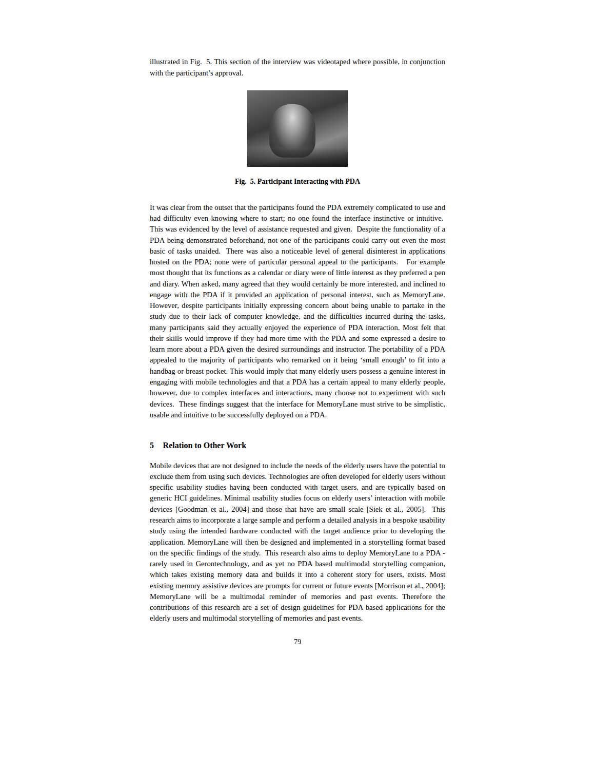illustrated in Fig. 5. This section of the interview was videotaped where possible, in conjunction with the participant’s approval.
Fig. 5. Participant Interacting with PDA
It was clear from the outset that the participants found the PDA extremely complicated to use and had difficulty even knowing where to start; no one found the interface instinctive or intuitive. This was evidenced by the level of assistance requested and given. Despite the functionality of a PDA being demonstrated beforehand, not one of the participants could carry out even the most basic of tasks unaided. There was also a noticeable level of general disinterest in applications hosted on the PDA; none were of particular personal appeal to the participants. For example most thought that its functions as a calendar or diary were of little interest as they preferred a pen and diary. When asked, many agreed that they would certainly be more interested, and inclined to engage with the PDA if it provided an application of personal interest, such as MemoryLane. However, despite participants initially expressing concern about being unable to partake in the study due to their lack of computer knowledge, and the difficulties incurred during the tasks, many participants said they actually enjoyed the experience of PDA interaction. Most felt that their skills would improve if they had more time with the PDA and some expressed a desire to learn more about a PDA given the desired surroundings and instructor. The portability of a PDA appealed to the majority of participants who remarked on it being ‘small enough’ to fit into a handbag or breast pocket. This would imply that many elderly users possess a genuine interest in engaging with mobile technologies and that a PDA has a certain appeal to many elderly people, however, due to complex interfaces and interactions, many choose not to experiment with such devices. These findings suggest that the interface for MemoryLane must strive to be simplistic, usable and intuitive to be successfully deployed on a PDA.
5 Relation to Other Work
Mobile devices that are not designed to include the needs of the elderly users have the potential to exclude them from using such devices. Technologies are often developed for elderly users without specific usability studies having been conducted with target users, and are typically based on generic HCI guidelines. Minimal usability studies focus on elderly users’ interaction with mobile devices [Goodman et al., 2004] and those that have are small scale [Siek et al., 2005]. This research aims to incorporate a large sample and perform a detailed analysis in a bespoke usability study using the intended hardware conducted with the target audience prior to developing the application. MemoryLane will then be designed and implemented in a storytelling format based on the specific findings of the study. This research also aims to deploy MemoryLane to a PDA - rarely used in Gerontechnology, and as yet no PDA based multimodal storytelling companion, which takes existing memory data and builds it into a coherent story for users, exists. Most existing memory assistive devices are prompts for current or future events [Morrison et al., 2004]; MemoryLane will be a multimodal reminder of memories and past events. Therefore the contributions of this research are a set of design guidelines for PDA based applications for the elderly users and multimodal storytelling of memories and past events.
79